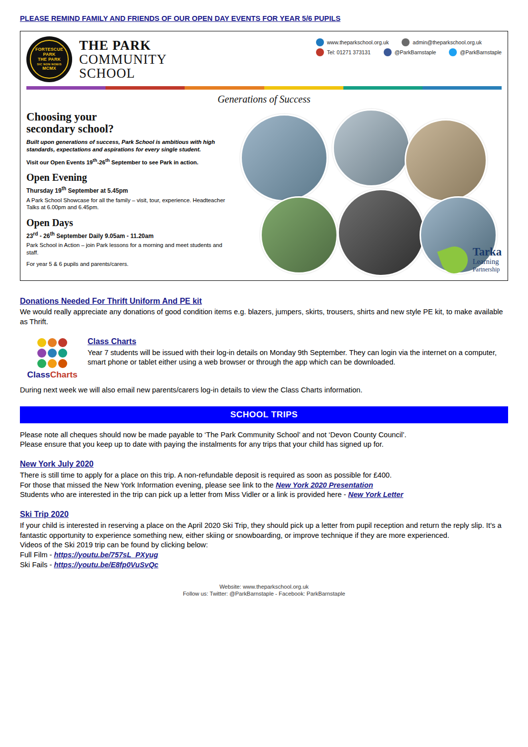PLEASE REMIND FAMILY AND FRIENDS OF OUR OPEN DAY EVENTS FOR YEAR 5/6 PUPILS
FORTESCUE PARK THE PARK SIC NON NOBIS MCMX
THE PARK
COMMUNITY
SCHOOL
www.theparkschool.org.uk admin@theparkschool.org.uk
Tel: 01271 373131 @ParkBarnstaple @ParkBarnstaple
Generations of Success
Choosing your
secondary school?
Built upon generations of success, Park School is ambitious with high standards, expectations and aspirations for every single student.
Visit our Open Events 19th-26th September to see Park in action.
Open Evening
Thursday 19th September at 5.45pm
A Park School Showcase for all the family – visit, tour, experience. Headteacher Talks at 6.00pm and 6.45pm.
Open Days
23rd - 26th September Daily 9.05am - 11.20am
Park School in Action – join Park lessons for a morning and meet students and staff.
For year 5 & 6 pupils and parents/carers.
Tarka
Learning
Partnership
Donations Needed For Thrift Uniform And PE kit
We would really appreciate any donations of good condition items e.g. blazers, jumpers, skirts, trousers, shirts and new style PE kit, to make available as Thrift.
Class Charts
Class Charts
Year 7 students will be issued with their log-in details on Monday 9th September. They can login via the internet on a computer, smart phone or tablet either using a web browser or through the app which can be downloaded.
During next week we will also email new parents/carers log-in details to view the Class Charts information.
SCHOOL TRIPS
Please note all cheques should now be made payable to ‘The Park Community School’ and not ‘Devon County Council’.
Please ensure that you keep up to date with paying the instalments for any trips that your child has signed up for.
New York July 2020
There is still time to apply for a place on this trip. A non-refundable deposit is required as soon as possible for £400.
For those that missed the New York Information evening, please see link to the New York 2020 Presentation
Students who are interested in the trip can pick up a letter from Miss Vidler or a link is provided here - New York Letter
Ski Trip 2020
If your child is interested in reserving a place on the April 2020 Ski Trip, they should pick up a letter from pupil reception and return the reply slip. It’s a fantastic opportunity to experience something new, either skiing or snowboarding, or improve technique if they are more experienced.
Videos of the Ski 2019 trip can be found by clicking below:
Full Film - https://youtu.be/757sL_PXyug
Ski Fails - https://youtu.be/E8fp0VuSvQc
Website: www.theparkschool.org.uk
Follow us: Twitter: @ParkBarnstaple - Facebook: ParkBarnstaple